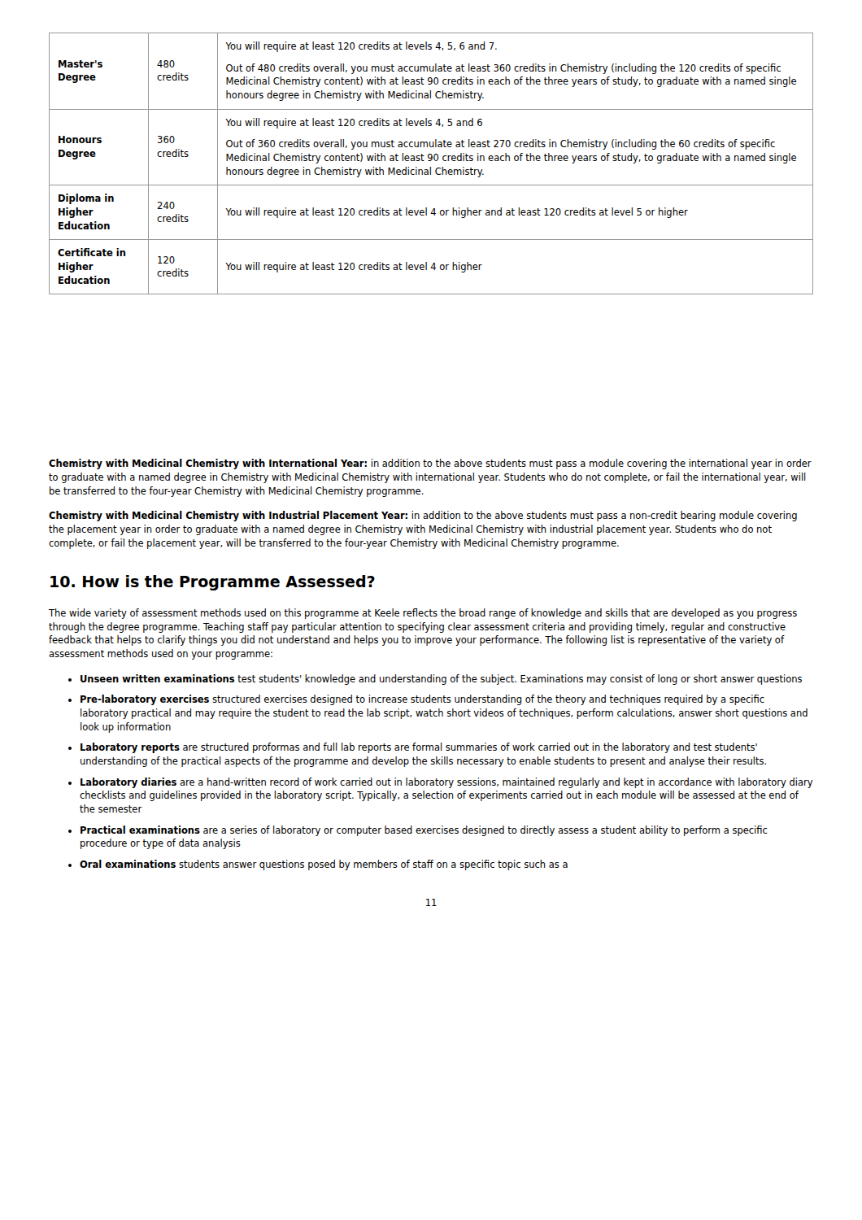| Master's Degree | 480 credits | You will require at least 120 credits at levels 4, 5, 6 and 7. Out of 480 credits overall, you must accumulate at least 360 credits in Chemistry (including the 120 credits of specific Medicinal Chemistry content) with at least 90 credits in each of the three years of study, to graduate with a named single honours degree in Chemistry with Medicinal Chemistry. |
| Honours Degree | 360 credits | You will require at least 120 credits at levels 4, 5 and 6 Out of 360 credits overall, you must accumulate at least 270 credits in Chemistry (including the 60 credits of specific Medicinal Chemistry content) with at least 90 credits in each of the three years of study, to graduate with a named single honours degree in Chemistry with Medicinal Chemistry. |
| Diploma in Higher Education | 240 credits | You will require at least 120 credits at level 4 or higher and at least 120 credits at level 5 or higher |
| Certificate in Higher Education | 120 credits | You will require at least 120 credits at level 4 or higher |
Chemistry with Medicinal Chemistry with International Year: in addition to the above students must pass a module covering the international year in order to graduate with a named degree in Chemistry with Medicinal Chemistry with international year. Students who do not complete, or fail the international year, will be transferred to the four-year Chemistry with Medicinal Chemistry programme.
Chemistry with Medicinal Chemistry with Industrial Placement Year: in addition to the above students must pass a non-credit bearing module covering the placement year in order to graduate with a named degree in Chemistry with Medicinal Chemistry with industrial placement year. Students who do not complete, or fail the placement year, will be transferred to the four-year Chemistry with Medicinal Chemistry programme.
10. How is the Programme Assessed?
The wide variety of assessment methods used on this programme at Keele reflects the broad range of knowledge and skills that are developed as you progress through the degree programme. Teaching staff pay particular attention to specifying clear assessment criteria and providing timely, regular and constructive feedback that helps to clarify things you did not understand and helps you to improve your performance. The following list is representative of the variety of assessment methods used on your programme:
Unseen written examinations test students' knowledge and understanding of the subject. Examinations may consist of long or short answer questions
Pre-laboratory exercises structured exercises designed to increase students understanding of the theory and techniques required by a specific laboratory practical and may require the student to read the lab script, watch short videos of techniques, perform calculations, answer short questions and look up information
Laboratory reports are structured proformas and full lab reports are formal summaries of work carried out in the laboratory and test students' understanding of the practical aspects of the programme and develop the skills necessary to enable students to present and analyse their results.
Laboratory diaries are a hand-written record of work carried out in laboratory sessions, maintained regularly and kept in accordance with laboratory diary checklists and guidelines provided in the laboratory script. Typically, a selection of experiments carried out in each module will be assessed at the end of the semester
Practical examinations are a series of laboratory or computer based exercises designed to directly assess a student ability to perform a specific procedure or type of data analysis
Oral examinations students answer questions posed by members of staff on a specific topic such as a
11